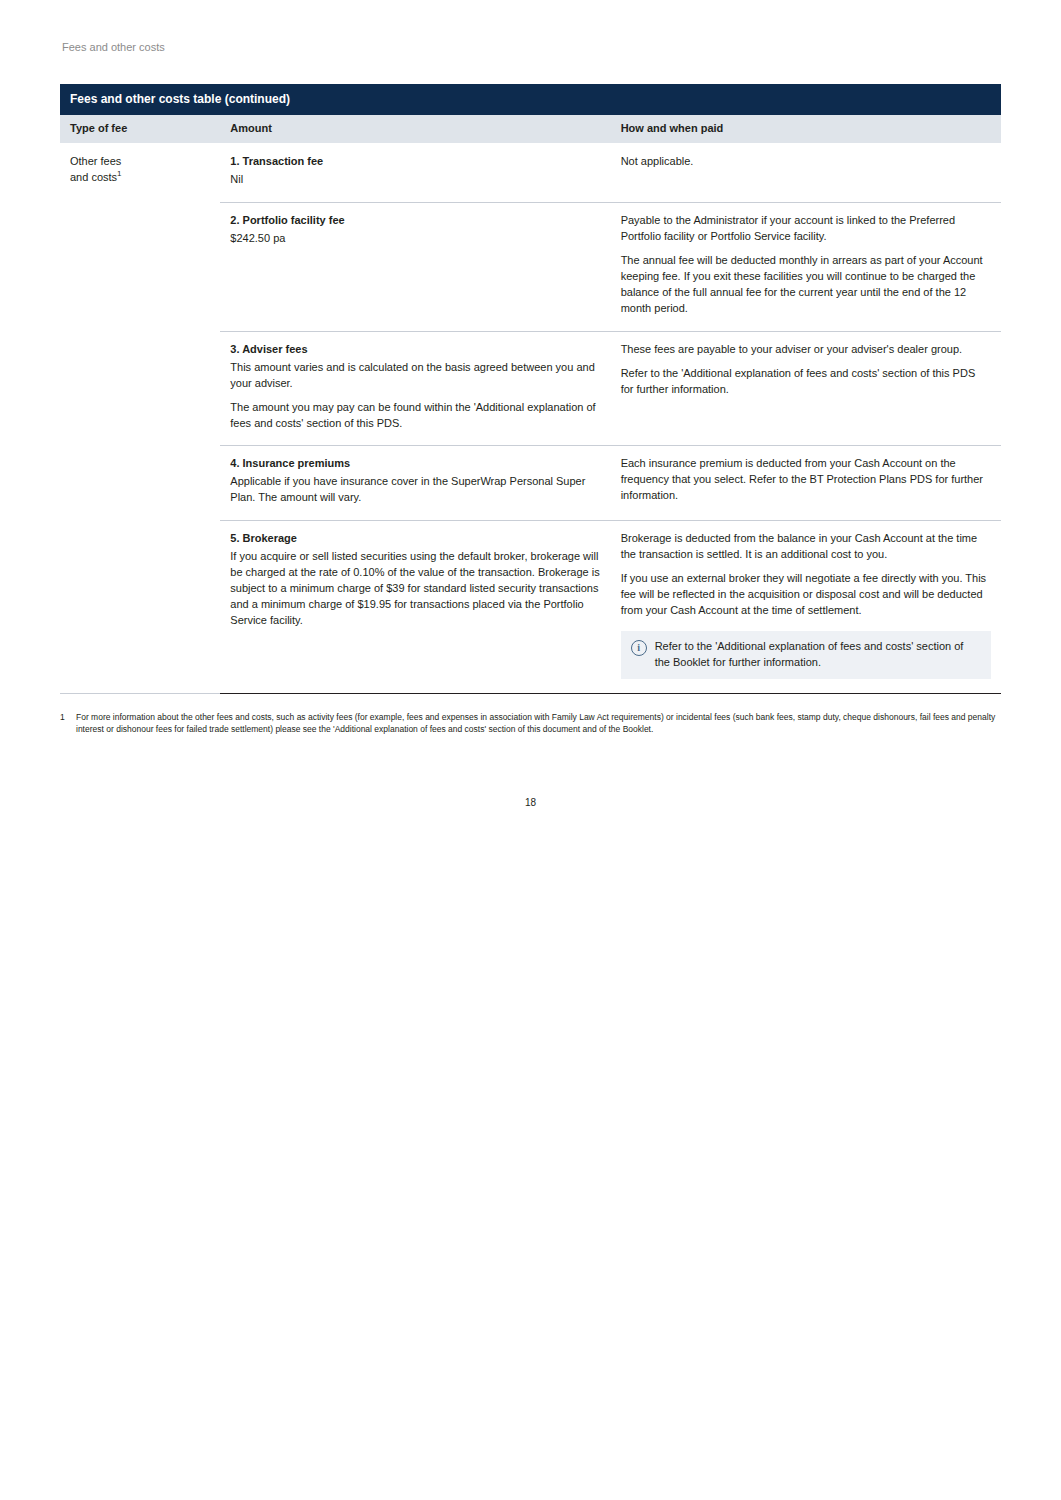Fees and other costs
Fees and other costs table (continued)
| Type of fee | Amount | How and when paid |
| --- | --- | --- |
| Other fees and costs 1 | 1. Transaction fee Nil | Not applicable. |
| 2. Portfolio facility fee $242.50 pa | Payable to the Administrator if your account is linked to the Preferred Portfolio facility or Portfolio Service facility. The annual fee will be deducted monthly in arrears as part of your Account keeping fee. If you exit these facilities you will continue to be charged the balance of the full annual fee for the current year until the end of the 12 month period. |
| 3. Adviser fees This amount varies and is calculated on the basis agreed between you and your adviser. The amount you may pay can be found within the 'Additional explanation of fees and costs' section of this PDS. | These fees are payable to your adviser or your adviser's dealer group. Refer to the 'Additional explanation of fees and costs' section of this PDS for further information. |
| 4. Insurance premiums Applicable if you have insurance cover in the SuperWrap Personal Super Plan. The amount will vary. | Each insurance premium is deducted from your Cash Account on the frequency that you select. Refer to the BT Protection Plans PDS for further information. |
| 5. Brokerage If you acquire or sell listed securities using the default broker, brokerage will be charged at the rate of 0.10% of the value of the transaction. Brokerage is subject to a minimum charge of $39 for standard listed security transactions and a minimum charge of $19.95 for transactions placed via the Portfolio Service facility. | Brokerage is deducted from the balance in your Cash Account at the time the transaction is settled. It is an additional cost to you. If you use an external broker they will negotiate a fee directly with you. This fee will be reflected in the acquisition or disposal cost and will be deducted from your Cash Account at the time of settlement. i Refer to the 'Additional explanation of fees and costs' section of the Booklet for further information. |
1
For more information about the other fees and costs, such as activity fees (for example, fees and expenses in association with Family Law Act requirements) or incidental fees (such bank fees, stamp duty, cheque dishonours, fail fees and penalty interest or dishonour fees for failed trade settlement) please see the 'Additional explanation of fees and costs' section of this document and of the Booklet.
18